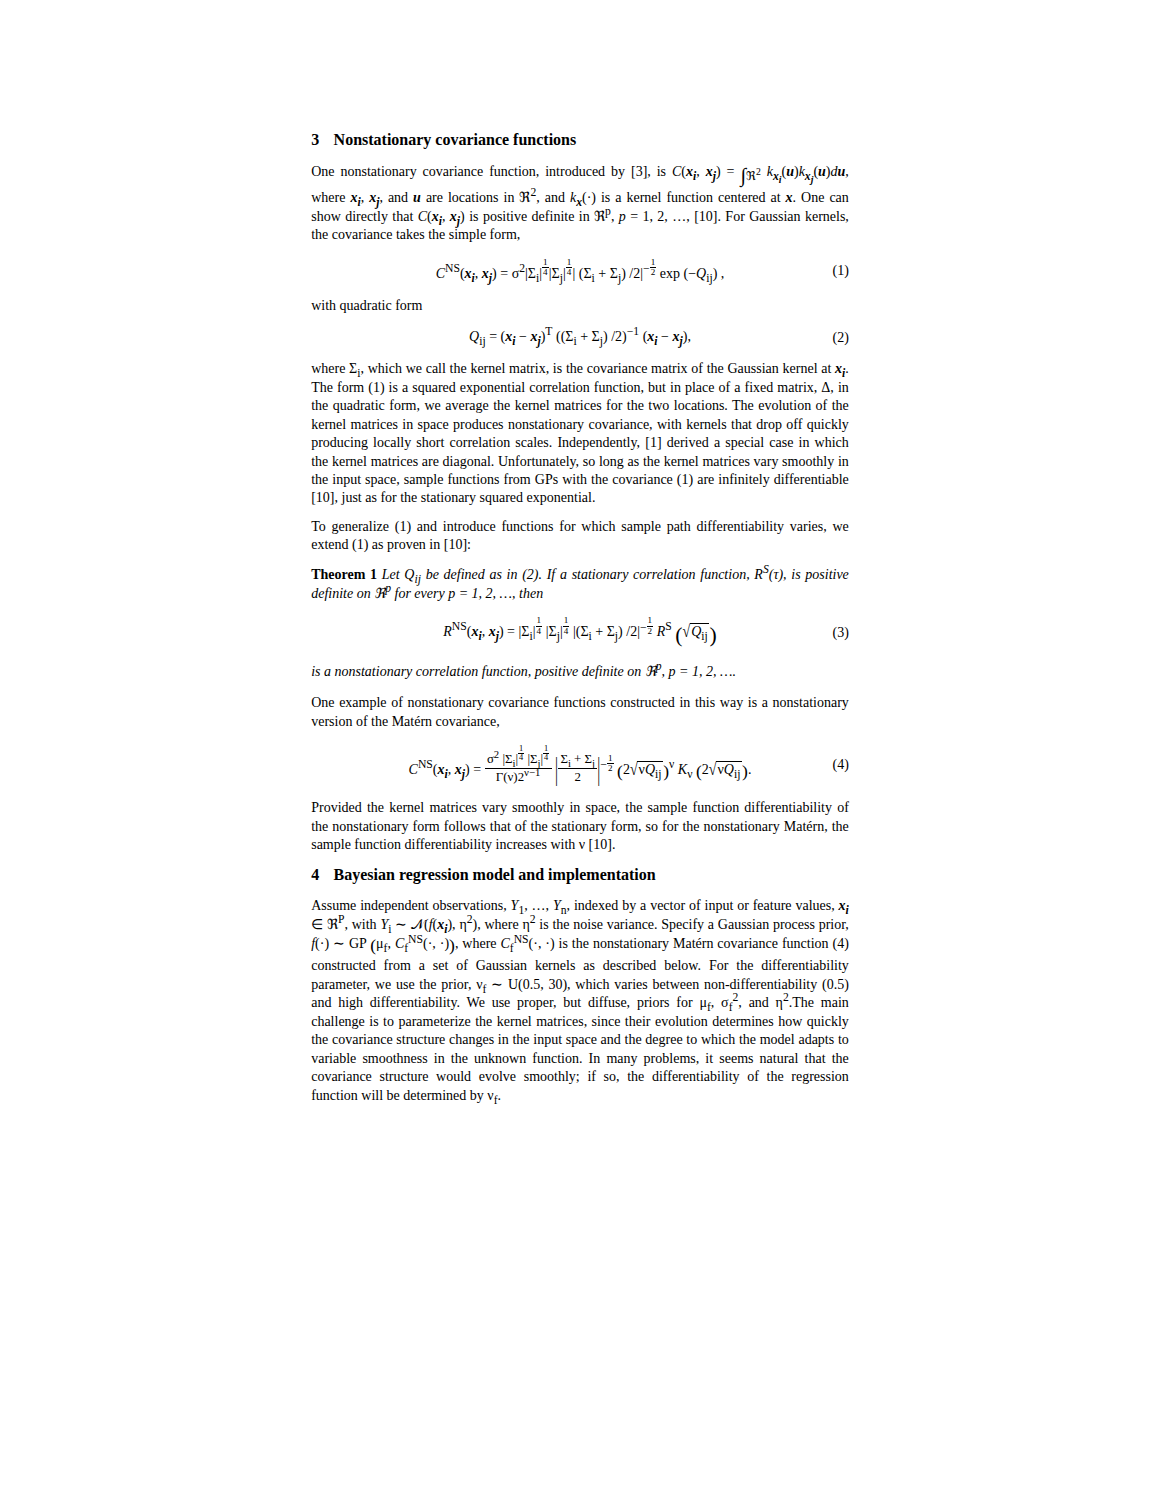3 Nonstationary covariance functions
One nonstationary covariance function, introduced by [3], is C(xi, xj) = ∫ℜ2 kxi(u)kxj(u)du, where xi, xj, and u are locations in ℜ2, and kx(·) is a kernel function centered at x. One can show directly that C(xi, xj) is positive definite in ℜp, p = 1, 2, …, [10]. For Gaussian kernels, the covariance takes the simple form,
CNS(xi, xj) = σ2|Σi|14|Σj|14| (Σi + Σj) /2|−12 exp (−Qij) , (1)
with quadratic form
Qij = (xi − xj)T ((Σi + Σj) /2)−1 (xi − xj), (2)
where Σi, which we call the kernel matrix, is the covariance matrix of the Gaussian kernel at xi. The form (1) is a squared exponential correlation function, but in place of a fixed matrix, Δ, in the quadratic form, we average the kernel matrices for the two locations. The evolution of the kernel matrices in space produces nonstationary covariance, with kernels that drop off quickly producing locally short correlation scales. Independently, [1] derived a special case in which the kernel matrices are diagonal. Unfortunately, so long as the kernel matrices vary smoothly in the input space, sample functions from GPs with the covariance (1) are infinitely differentiable [10], just as for the stationary squared exponential.
To generalize (1) and introduce functions for which sample path differentiability varies, we extend (1) as proven in [10]:
Theorem 1 Let Qij be defined as in (2). If a stationary correlation function, RS(τ), is positive definite on ℜp for every p = 1, 2, …, then
RNS(xi, xj) = |Σi|14 |Σj|14 |(Σi + Σj) /2|−12 RS (√Qij) (3)
is a nonstationary correlation function, positive definite on ℜp, p = 1, 2, ….
One example of nonstationary covariance functions constructed in this way is a nonstationary version of the Matérn covariance,
CNS(xi, xj) = σ2 |Σi|14 |Σj|14 Γ(ν)2ν−1 |Σi + Σj 2|−12 (2√νQij)ν Kν (2√νQij). (4)
Provided the kernel matrices vary smoothly in space, the sample function differentiability of the nonstationary form follows that of the stationary form, so for the nonstationary Matérn, the sample function differentiability increases with ν [10].
4 Bayesian regression model and implementation
Assume independent observations, Y1, …, Yn, indexed by a vector of input or feature values, xi ∈ ℜP, with Yi ∼ 𝒩(f(xi), η2), where η2 is the noise variance. Specify a Gaussian process prior, f(·) ∼ GP (μf, CfNS(·, ·)), where CfNS(·, ·) is the nonstationary Matérn covariance function (4) constructed from a set of Gaussian kernels as described below. For the differentiability parameter, we use the prior, νf ∼ U(0.5, 30), which varies between non-differentiability (0.5) and high differentiability. We use proper, but diffuse, priors for μf, σf2, and η2.The main challenge is to parameterize the kernel matrices, since their evolution determines how quickly the covariance structure changes in the input space and the degree to which the model adapts to variable smoothness in the unknown function. In many problems, it seems natural that the covariance structure would evolve smoothly; if so, the differentiability of the regression function will be determined by νf.